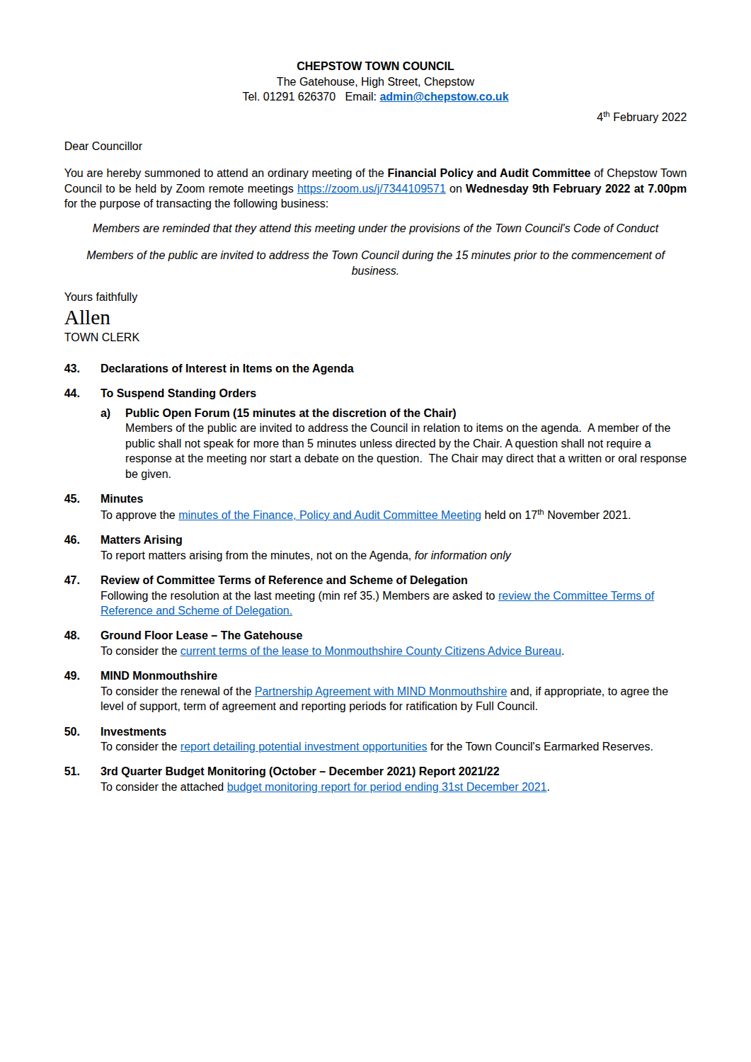CHEPSTOW TOWN COUNCIL
The Gatehouse, High Street, Chepstow
Tel. 01291 626370 Email: admin@chepstow.co.uk
4th February 2022
Dear Councillor
You are hereby summoned to attend an ordinary meeting of the Financial Policy and Audit Committee of Chepstow Town Council to be held by Zoom remote meetings https://zoom.us/j/7344109571 on Wednesday 9th February 2022 at 7.00pm for the purpose of transacting the following business:
Members are reminded that they attend this meeting under the provisions of the Town Council's Code of Conduct
Members of the public are invited to address the Town Council during the 15 minutes prior to the commencement of business.
Yours faithfully
Allen
TOWN CLERK
Declarations of Interest in Items on the Agenda
To Suspend Standing Orders
Public Open Forum (15 minutes at the discretion of the Chair) Members of the public are invited to address the Council in relation to items on the agenda. A member of the public shall not speak for more than 5 minutes unless directed by the Chair. A question shall not require a response at the meeting nor start a debate on the question. The Chair may direct that a written or oral response be given.
Minutes To approve the minutes of the Finance, Policy and Audit Committee Meeting held on 17th November 2021.
Matters Arising To report matters arising from the minutes, not on the Agenda, for information only
Review of Committee Terms of Reference and Scheme of Delegation Following the resolution at the last meeting (min ref 35.) Members are asked to review the Committee Terms of Reference and Scheme of Delegation.
Ground Floor Lease – The Gatehouse To consider the current terms of the lease to Monmouthshire County Citizens Advice Bureau.
MIND Monmouthshire To consider the renewal of the Partnership Agreement with MIND Monmouthshire and, if appropriate, to agree the level of support, term of agreement and reporting periods for ratification by Full Council.
Investments To consider the report detailing potential investment opportunities for the Town Council's Earmarked Reserves.
3rd Quarter Budget Monitoring (October – December 2021) Report 2021/22 To consider the attached budget monitoring report for period ending 31st December 2021.